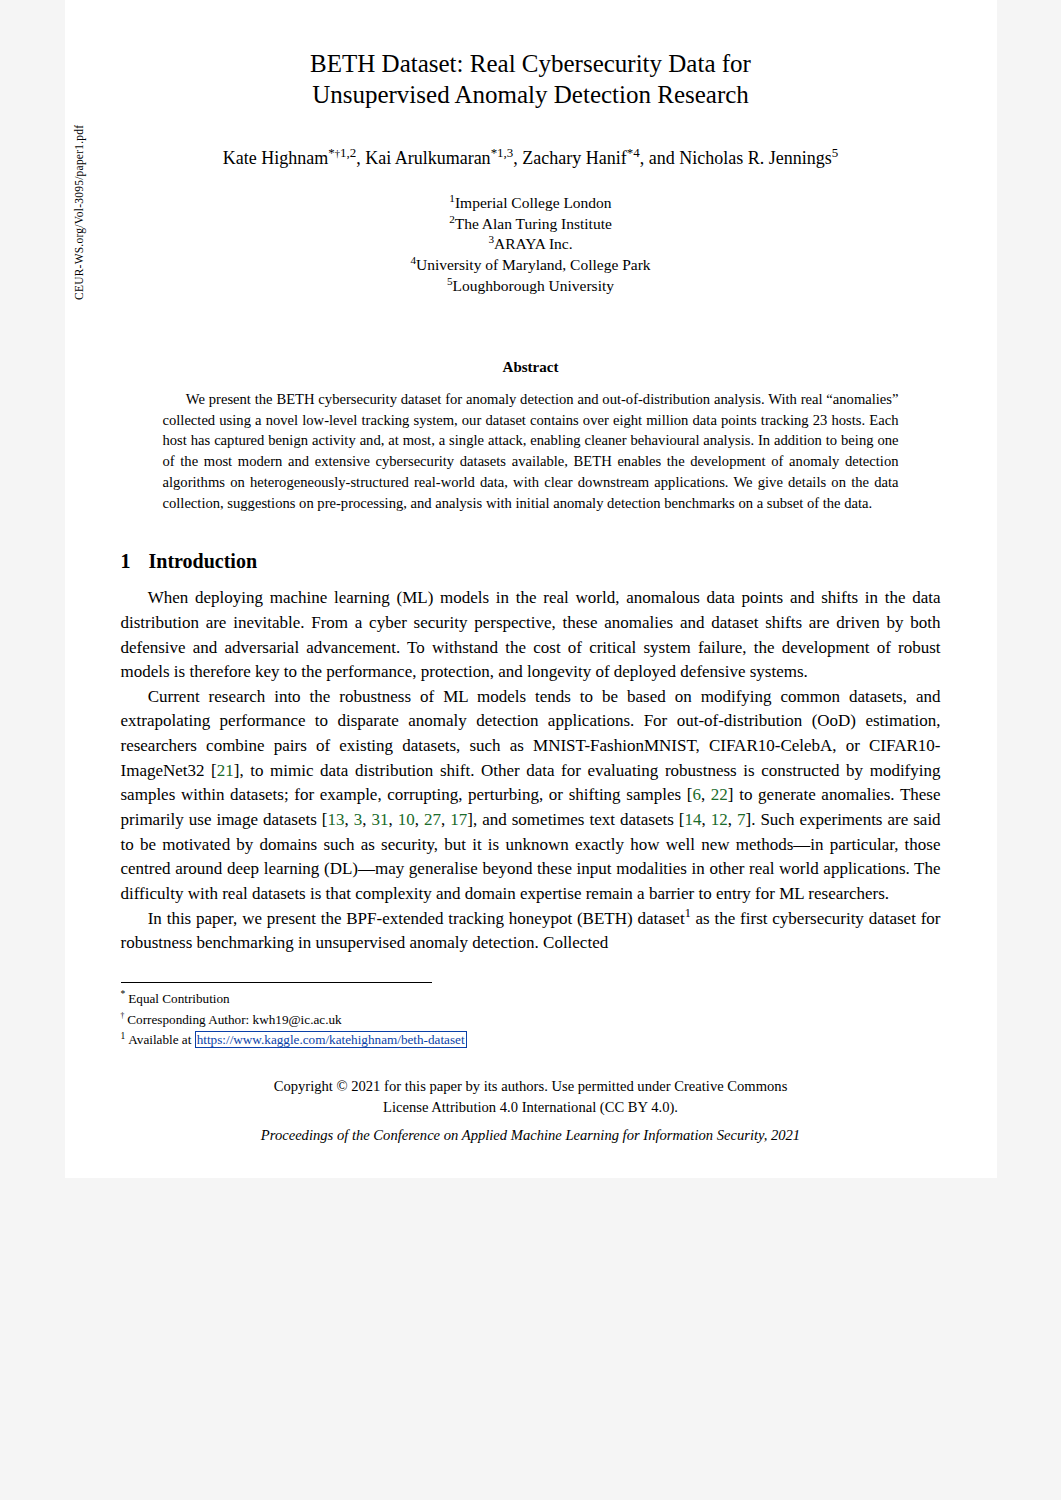CEUR-WS.org/Vol-3095/paper1.pdf
BETH Dataset: Real Cybersecurity Data for
Unsupervised Anomaly Detection Research
Kate Highnam*†1,2, Kai Arulkumaran*1,3, Zachary Hanif*4, and Nicholas R. Jennings5
1Imperial College London
2The Alan Turing Institute
3ARAYA Inc.
4University of Maryland, College Park
5Loughborough University
Abstract
We present the BETH cybersecurity dataset for anomaly detection and out-of-distribution analysis. With real “anomalies” collected using a novel low-level tracking system, our dataset contains over eight million data points tracking 23 hosts. Each host has captured benign activity and, at most, a single attack, enabling cleaner behavioural analysis. In addition to being one of the most modern and extensive cybersecurity datasets available, BETH enables the development of anomaly detection algorithms on heterogeneously-structured real-world data, with clear downstream applications. We give details on the data collection, suggestions on pre-processing, and analysis with initial anomaly detection benchmarks on a subset of the data.
1 Introduction
When deploying machine learning (ML) models in the real world, anomalous data points and shifts in the data distribution are inevitable. From a cyber security perspective, these anomalies and dataset shifts are driven by both defensive and adversarial advancement. To withstand the cost of critical system failure, the development of robust models is therefore key to the performance, protection, and longevity of deployed defensive systems.
Current research into the robustness of ML models tends to be based on modifying common datasets, and extrapolating performance to disparate anomaly detection applications. For out-of-distribution (OoD) estimation, researchers combine pairs of existing datasets, such as MNIST-FashionMNIST, CIFAR10-CelebA, or CIFAR10-ImageNet32 [21], to mimic data distribution shift. Other data for evaluating robustness is constructed by modifying samples within datasets; for example, corrupting, perturbing, or shifting samples [6, 22] to generate anomalies. These primarily use image datasets [13, 3, 31, 10, 27, 17], and sometimes text datasets [14, 12, 7]. Such experiments are said to be motivated by domains such as security, but it is unknown exactly how well new methods—in particular, those centred around deep learning (DL)—may generalise beyond these input modalities in other real world applications. The difficulty with real datasets is that complexity and domain expertise remain a barrier to entry for ML researchers.
In this paper, we present the BPF-extended tracking honeypot (BETH) dataset1 as the first cybersecurity dataset for robustness benchmarking in unsupervised anomaly detection. Collected
*Equal Contribution
†Corresponding Author: kwh19@ic.ac.uk
1Available at https://www.kaggle.com/katehighnam/beth-dataset
Copyright © 2021 for this paper by its authors. Use permitted under Creative Commons
License Attribution 4.0 International (CC BY 4.0).
Proceedings of the Conference on Applied Machine Learning for Information Security, 2021